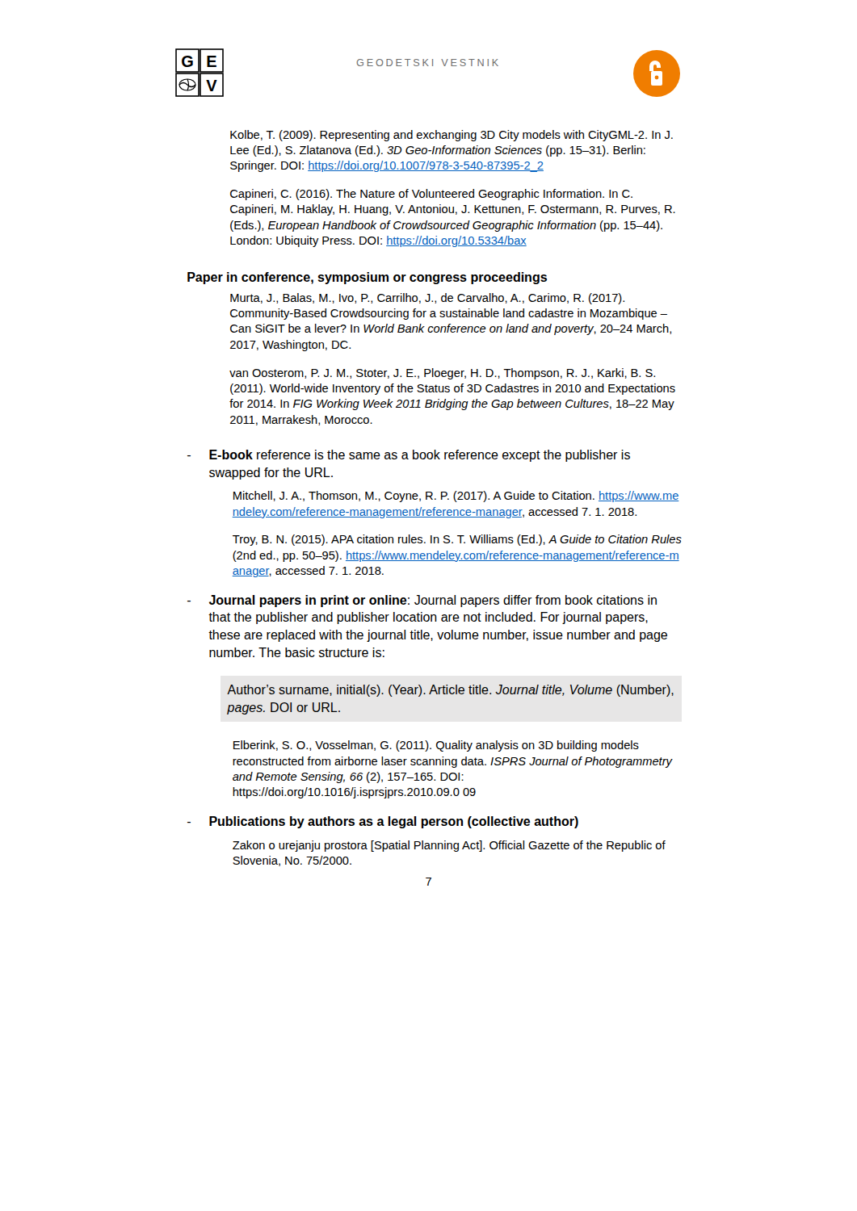G E V
Geodetski Vestnik
Kolbe, T. (2009). Representing and exchanging 3D City models with CityGML-2. In J. Lee (Ed.), S. Zlatanova (Ed.). 3D Geo-Information Sciences (pp. 15–31). Berlin: Springer. DOI: https://doi.org/10.1007/978-3-540-87395-2_2
Capineri, C. (2016). The Nature of Volunteered Geographic Information. In C. Capineri, M. Haklay, H. Huang, V. Antoniou, J. Kettunen, F. Ostermann, R. Purves, R. (Eds.), European Handbook of Crowdsourced Geographic Information (pp. 15–44). London: Ubiquity Press. DOI: https://doi.org/10.5334/bax
Paper in conference, symposium or congress proceedings
Murta, J., Balas, M., Ivo, P., Carrilho, J., de Carvalho, A., Carimo, R. (2017). Community-Based Crowdsourcing for a sustainable land cadastre in Mozambique – Can SiGIT be a lever? In World Bank conference on land and poverty, 20–24 March, 2017, Washington, DC.
van Oosterom, P. J. M., Stoter, J. E., Ploeger, H. D., Thompson, R. J., Karki, B. S. (2011). World-wide Inventory of the Status of 3D Cadastres in 2010 and Expectations for 2014. In FIG Working Week 2011 Bridging the Gap between Cultures, 18–22 May 2011, Marrakesh, Morocco.
E-book reference is the same as a book reference except the publisher is swapped for the URL.
Mitchell, J. A., Thomson, M., Coyne, R. P. (2017). A Guide to Citation. https://www.mendeley.com/reference-management/reference-manager, accessed 7. 1. 2018.
Troy, B. N. (2015). APA citation rules. In S. T. Williams (Ed.), A Guide to Citation Rules (2nd ed., pp. 50–95). https://www.mendeley.com/reference-management/reference-manager, accessed 7. 1. 2018.
Journal papers in print or online: Journal papers differ from book citations in that the publisher and publisher location are not included. For journal papers, these are replaced with the journal title, volume number, issue number and page number. The basic structure is:
Author’s surname, initial(s). (Year). Article title. Journal title, Volume (Number), pages. DOI or URL.
Elberink, S. O., Vosselman, G. (2011). Quality analysis on 3D building models reconstructed from airborne laser scanning data. ISPRS Journal of Photogrammetry and Remote Sensing, 66 (2), 157–165. DOI: https://doi.org/10.1016/j.isprsjprs.2010.09.0 09
Publications by authors as a legal person (collective author)
Zakon o urejanju prostora [Spatial Planning Act]. Official Gazette of the Republic of Slovenia, No. 75/2000.
7